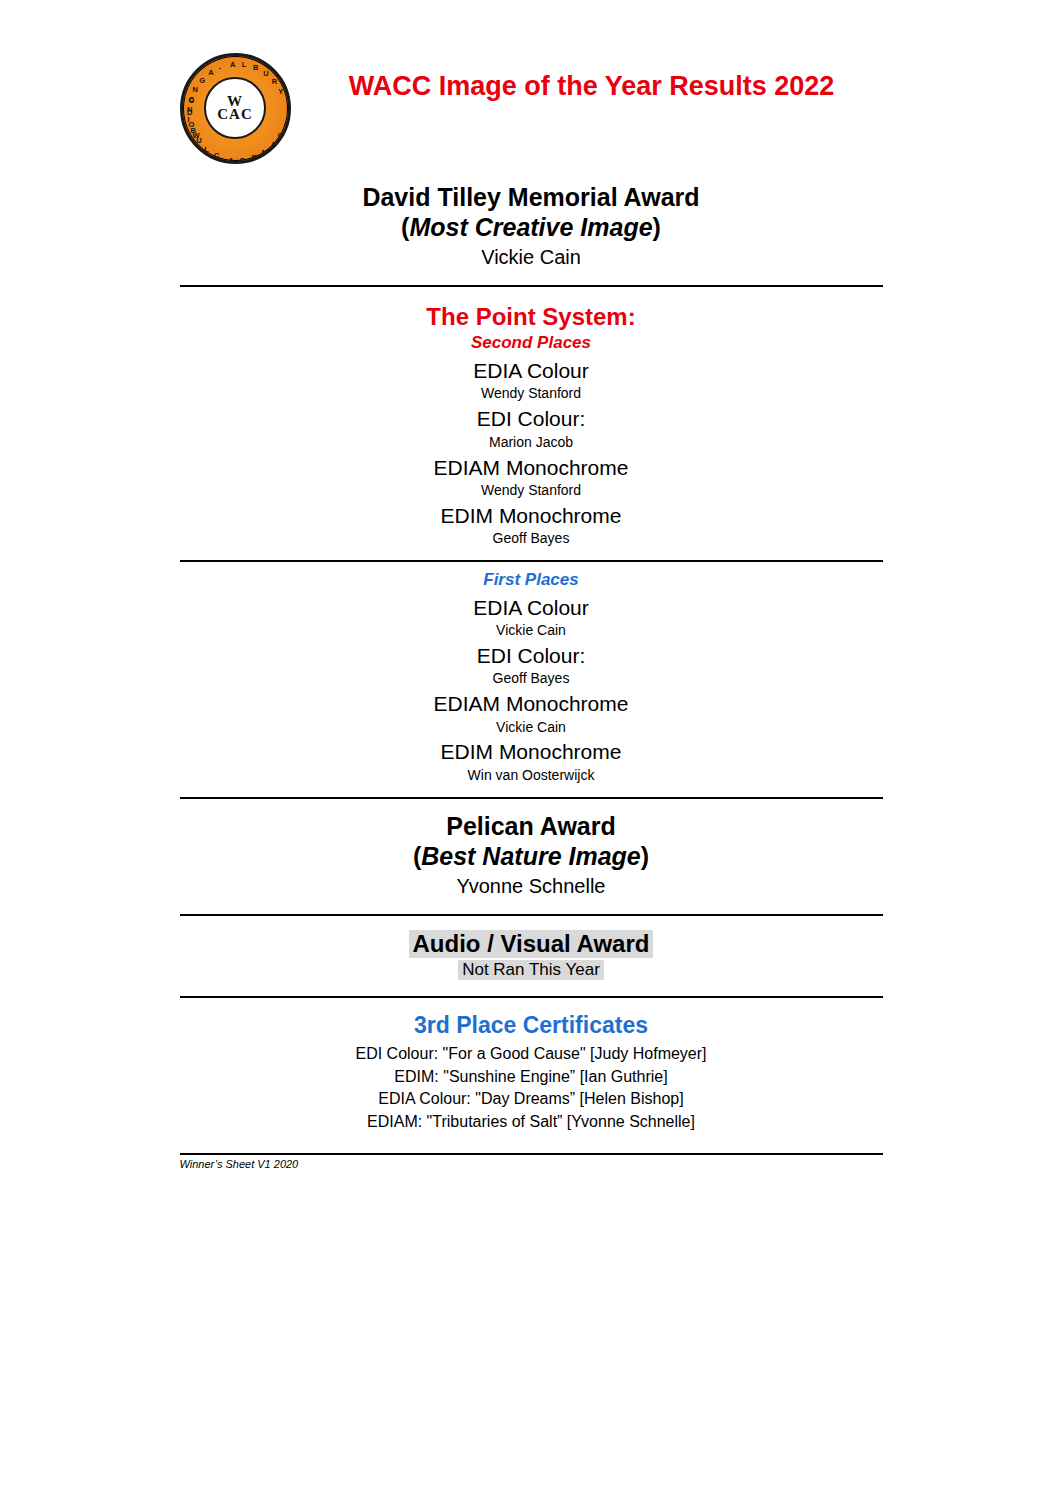W O D O N G A - A L B U R Y C A M E R A C L U B I N C
W CAC
WACC Image of the Year Results 2022
David Tilley Memorial Award
(Most Creative Image)
Vickie Cain
The Point System:
Second Places
EDIA Colour
Wendy Stanford
EDI Colour:
Marion Jacob
EDIAM Monochrome
Wendy Stanford
EDIM Monochrome
Geoff Bayes
First Places
EDIA Colour
Vickie Cain
EDI Colour:
Geoff Bayes
EDIAM Monochrome
Vickie Cain
EDIM Monochrome
Win van Oosterwijck
Pelican Award
(Best Nature Image)
Yvonne Schnelle
Audio / Visual Award
Not Ran This Year
3rd Place Certificates
EDI Colour: "For a Good Cause" [Judy Hofmeyer]
EDIM: "Sunshine Engine” [Ian Guthrie]
EDIA Colour: "Day Dreams” [Helen Bishop]
EDIAM: "Tributaries of Salt” [Yvonne Schnelle]
Winner’s Sheet V1 2020